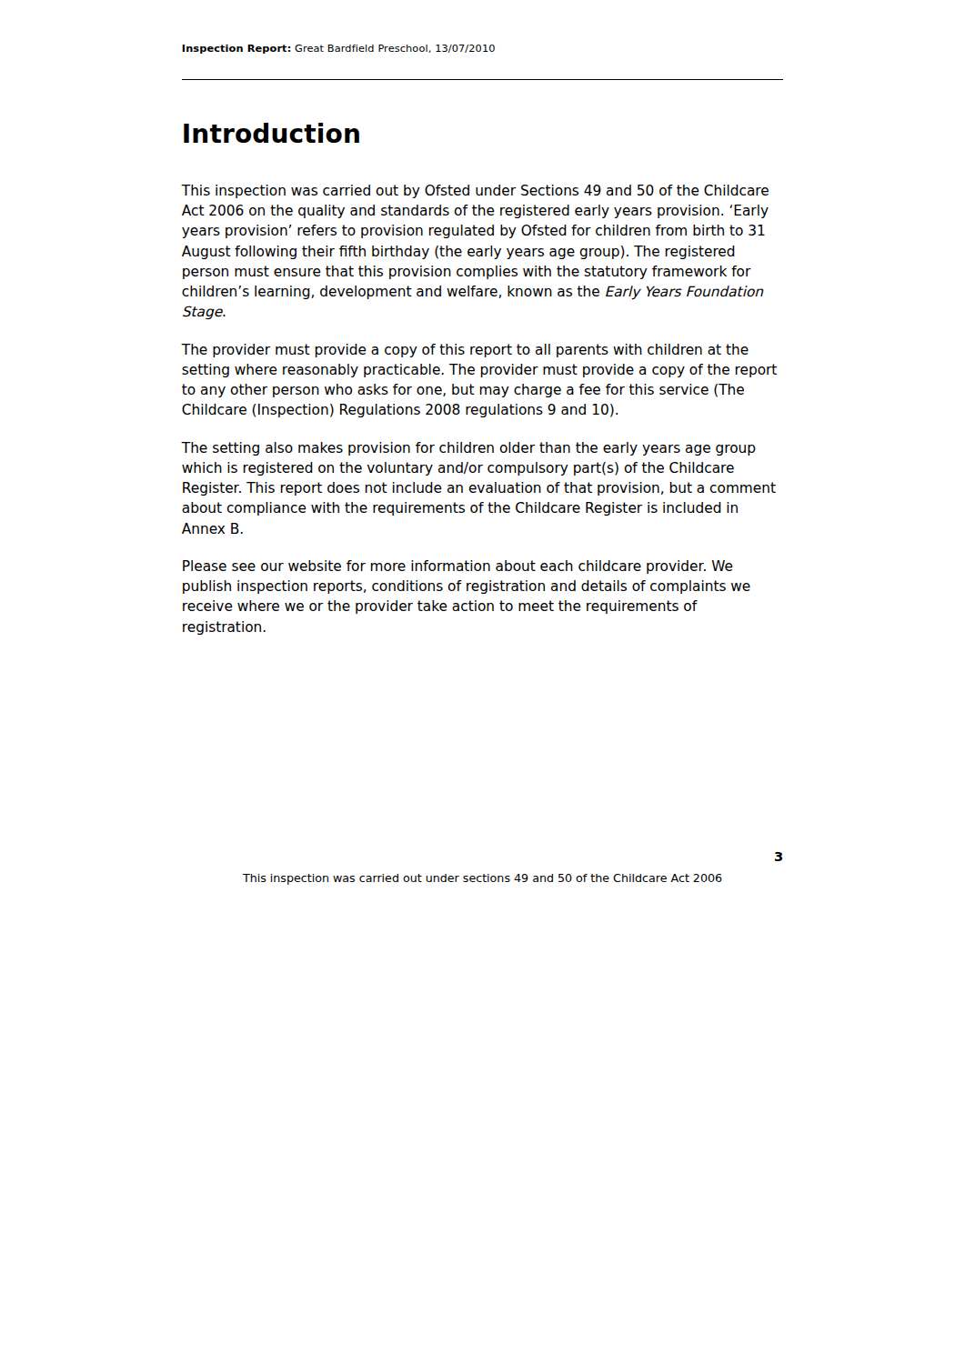Inspection Report: Great Bardfield Preschool, 13/07/2010
Introduction
This inspection was carried out by Ofsted under Sections 49 and 50 of the Childcare Act 2006 on the quality and standards of the registered early years provision. ‘Early years provision’ refers to provision regulated by Ofsted for children from birth to 31 August following their fifth birthday (the early years age group). The registered person must ensure that this provision complies with the statutory framework for children’s learning, development and welfare, known as the Early Years Foundation Stage.
The provider must provide a copy of this report to all parents with children at the setting where reasonably practicable. The provider must provide a copy of the report to any other person who asks for one, but may charge a fee for this service (The Childcare (Inspection) Regulations 2008 regulations 9 and 10).
The setting also makes provision for children older than the early years age group which is registered on the voluntary and/or compulsory part(s) of the Childcare Register. This report does not include an evaluation of that provision, but a comment about compliance with the requirements of the Childcare Register is included in Annex B.
Please see our website for more information about each childcare provider. We publish inspection reports, conditions of registration and details of complaints we receive where we or the provider take action to meet the requirements of registration.
3 This inspection was carried out under sections 49 and 50 of the Childcare Act 2006